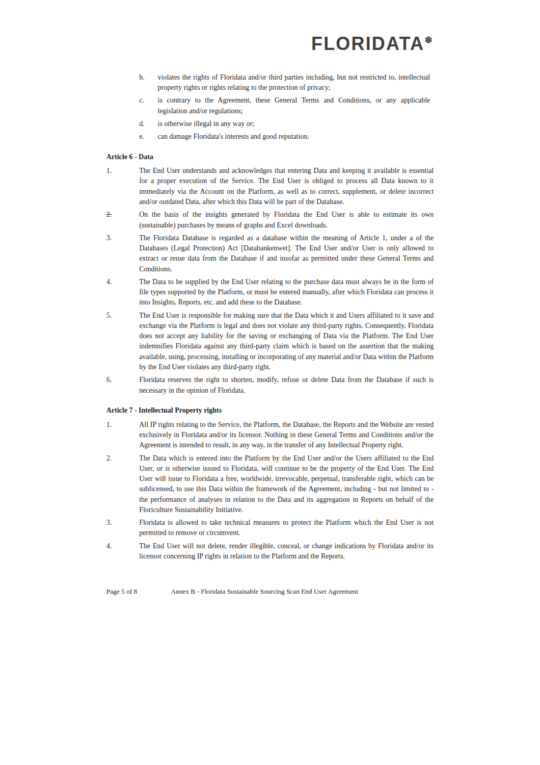FLORIDATA❄
b.
violates the rights of Floridata and/or third parties including, but not restricted to, intellectual property rights or rights relating to the protection of privacy;
c.
is contrary to the Agreement, these General Terms and Conditions, or any applicable legislation and/or regulations;
d.
is otherwise illegal in any way or;
e.
can damage Floridata's interests and good reputation.
Article 6 - Data
1.
The End User understands and acknowledges that entering Data and keeping it available is essential for a proper execution of the Service. The End User is obliged to process all Data known to it immediately via the Account on the Platform, as well as to correct, supplement, or delete incorrect and/or outdated Data, after which this Data will be part of the Database.
2.
On the basis of the insights generated by Floridata the End User is able to estimate its own (sustainable) purchases by means of graphs and Excel downloads.
3.
The Floridata Database is regarded as a database within the meaning of Article 1, under a of the Databases (Legal Protection) Act [Databankenwet]. The End User and/or User is only allowed to extract or reuse data from the Database if and insofar as permitted under these General Terms and Conditions.
4.
The Data to be supplied by the End User relating to the purchase data must always be in the form of file types supported by the Platform, or must be entered manually, after which Floridata can process it into Insights, Reports, etc. and add these to the Database.
5.
The End User is responsible for making sure that the Data which it and Users affiliated to it save and exchange via the Platform is legal and does not violate any third-party rights. Consequently, Floridata does not accept any liability for the saving or exchanging of Data via the Platform. The End User indemnifies Floridata against any third-party claim which is based on the assertion that the making available, using, processing, installing or incorporating of any material and/or Data within the Platform by the End User violates any third-party right.
6.
Floridata reserves the right to shorten, modify, refuse or delete Data from the Database if such is necessary in the opinion of Floridata.
Article 7 - Intellectual Property rights
1.
All IP rights relating to the Service, the Platform, the Database, the Reports and the Website are vested exclusively in Floridata and/or its licensor. Nothing in these General Terms and Conditions and/or the Agreement is intended to result, in any way, in the transfer of any Intellectual Property right.
2.
The Data which is entered into the Platform by the End User and/or the Users affiliated to the End User, or is otherwise issued to Floridata, will continue to be the property of the End User. The End User will issue to Floridata a free, worldwide, irrevocable, perpetual, transferable right, which can be sublicensed, to use this Data within the framework of the Agreement, including - but not limited to - the performance of analyses in relation to the Data and its aggregation in Reports on behalf of the Floriculture Sustainability Initiative.
3.
Floridata is allowed to take technical measures to protect the Platform which the End User is not permitted to remove or circumvent.
4.
The End User will not delete, render illegible, conceal, or change indications by Floridata and/or its licensor concerning IP rights in relation to the Platform and the Reports.
Page 5 of 8
Annex B - Floridata Sustainable Sourcing Scan End User Agreement